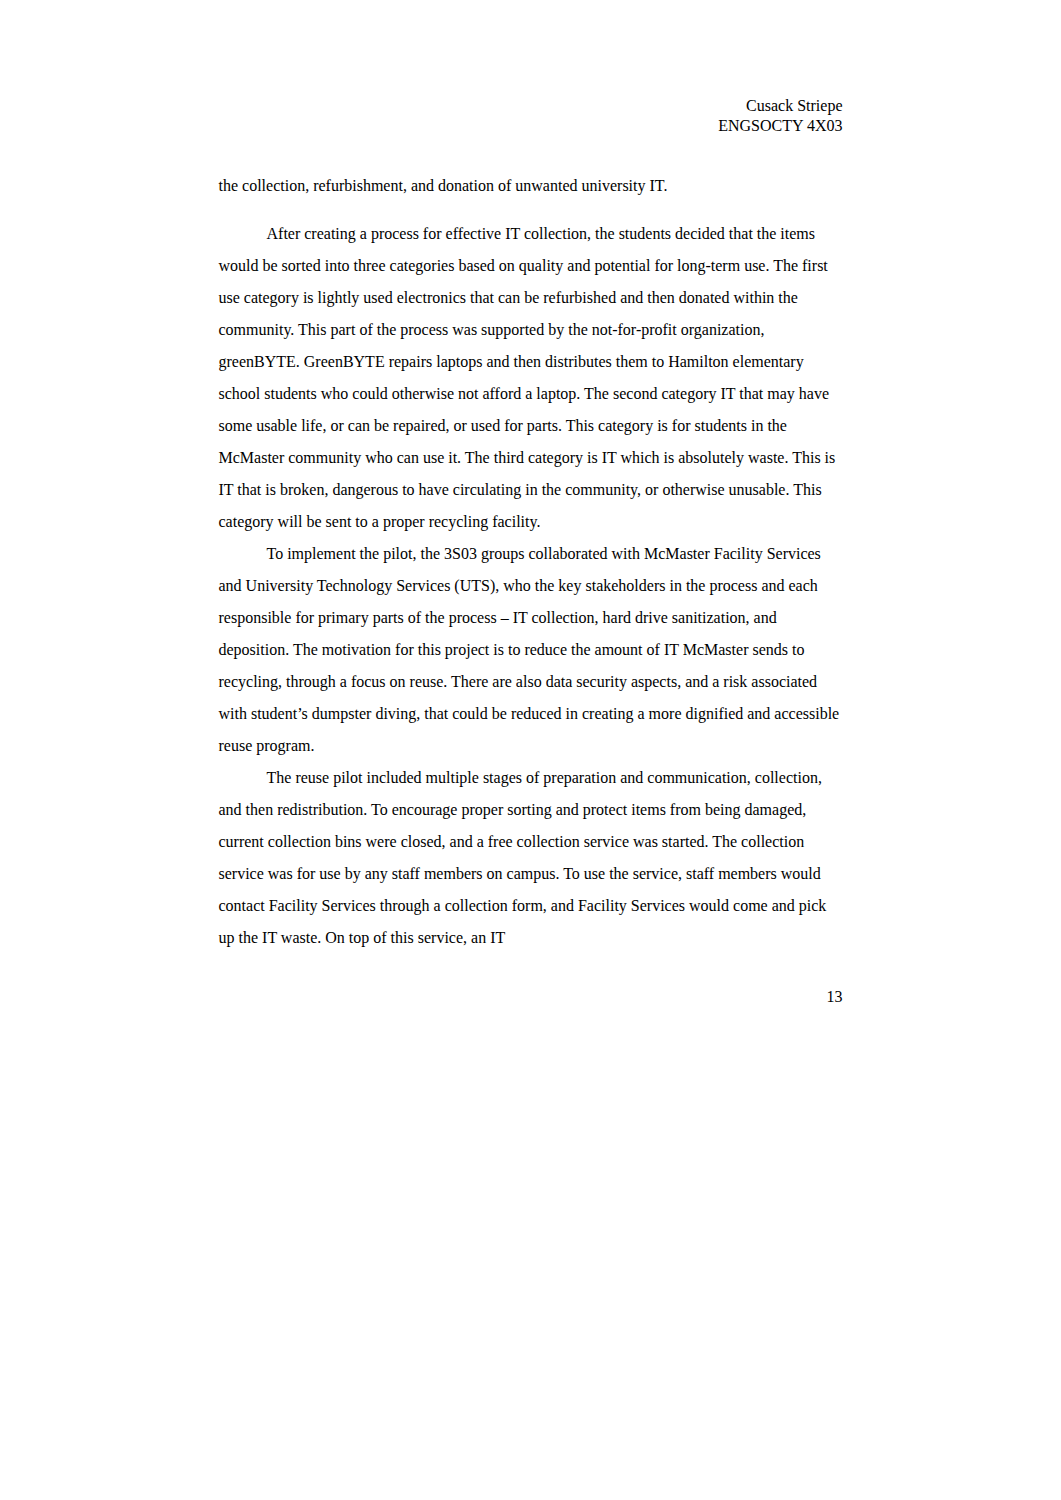Cusack Striepe
ENGSOCTY 4X03
the collection, refurbishment, and donation of unwanted university IT.
After creating a process for effective IT collection, the students decided that the items would be sorted into three categories based on quality and potential for long-term use. The first use category is lightly used electronics that can be refurbished and then donated within the community. This part of the process was supported by the not-for-profit organization, greenBYTE. GreenBYTE repairs laptops and then distributes them to Hamilton elementary school students who could otherwise not afford a laptop. The second category IT that may have some usable life, or can be repaired, or used for parts. This category is for students in the McMaster community who can use it. The third category is IT which is absolutely waste. This is IT that is broken, dangerous to have circulating in the community, or otherwise unusable. This category will be sent to a proper recycling facility.
To implement the pilot, the 3S03 groups collaborated with McMaster Facility Services and University Technology Services (UTS), who the key stakeholders in the process and each responsible for primary parts of the process – IT collection, hard drive sanitization, and deposition. The motivation for this project is to reduce the amount of IT McMaster sends to recycling, through a focus on reuse. There are also data security aspects, and a risk associated with student’s dumpster diving, that could be reduced in creating a more dignified and accessible reuse program.
The reuse pilot included multiple stages of preparation and communication, collection, and then redistribution. To encourage proper sorting and protect items from being damaged, current collection bins were closed, and a free collection service was started. The collection service was for use by any staff members on campus. To use the service, staff members would contact Facility Services through a collection form, and Facility Services would come and pick up the IT waste. On top of this service, an IT
13